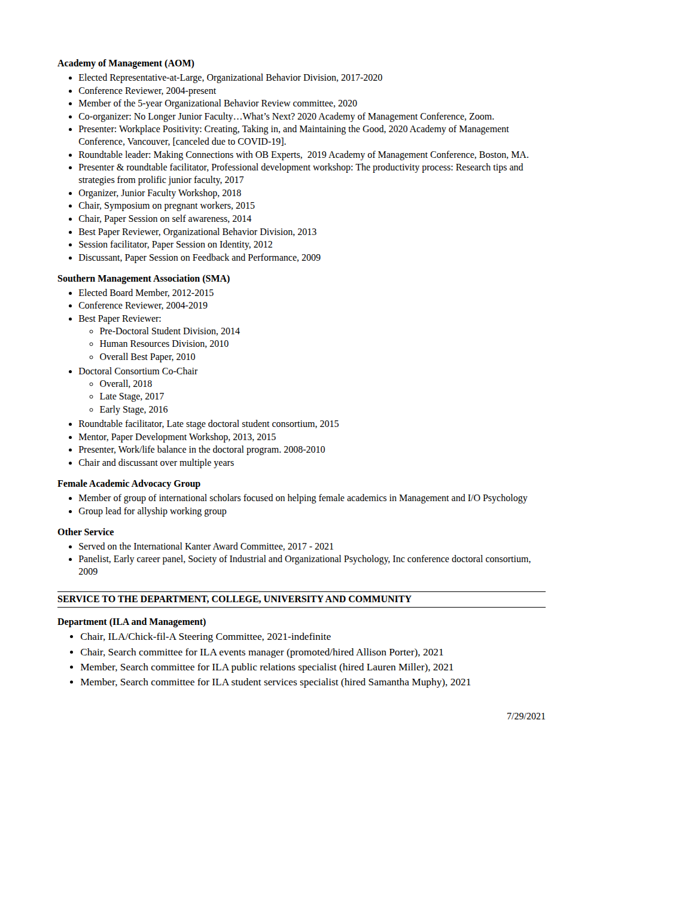Academy of Management (AOM)
Elected Representative-at-Large, Organizational Behavior Division, 2017-2020
Conference Reviewer, 2004-present
Member of the 5-year Organizational Behavior Review committee, 2020
Co-organizer: No Longer Junior Faculty…What’s Next? 2020 Academy of Management Conference, Zoom.
Presenter: Workplace Positivity: Creating, Taking in, and Maintaining the Good, 2020 Academy of Management Conference, Vancouver, [canceled due to COVID-19].
Roundtable leader: Making Connections with OB Experts, 2019 Academy of Management Conference, Boston, MA.
Presenter & roundtable facilitator, Professional development workshop: The productivity process: Research tips and strategies from prolific junior faculty, 2017
Organizer, Junior Faculty Workshop, 2018
Chair, Symposium on pregnant workers, 2015
Chair, Paper Session on self awareness, 2014
Best Paper Reviewer, Organizational Behavior Division, 2013
Session facilitator, Paper Session on Identity, 2012
Discussant, Paper Session on Feedback and Performance, 2009
Southern Management Association (SMA)
Elected Board Member, 2012-2015
Conference Reviewer, 2004-2019
Best Paper Reviewer:
Pre-Doctoral Student Division, 2014
Human Resources Division, 2010
Overall Best Paper, 2010
Doctoral Consortium Co-Chair
Overall, 2018
Late Stage, 2017
Early Stage, 2016
Roundtable facilitator, Late stage doctoral student consortium, 2015
Mentor, Paper Development Workshop, 2013, 2015
Presenter, Work/life balance in the doctoral program. 2008-2010
Chair and discussant over multiple years
Female Academic Advocacy Group
Member of group of international scholars focused on helping female academics in Management and I/O Psychology
Group lead for allyship working group
Other Service
Served on the International Kanter Award Committee, 2017 - 2021
Panelist, Early career panel, Society of Industrial and Organizational Psychology, Inc conference doctoral consortium, 2009
Service to the Department, College, University and Community
Department (ILA and Management)
Chair, ILA/Chick-fil-A Steering Committee, 2021-indefinite
Chair, Search committee for ILA events manager (promoted/hired Allison Porter), 2021
Member, Search committee for ILA public relations specialist (hired Lauren Miller), 2021
Member, Search committee for ILA student services specialist (hired Samantha Muphy), 2021
7/29/2021